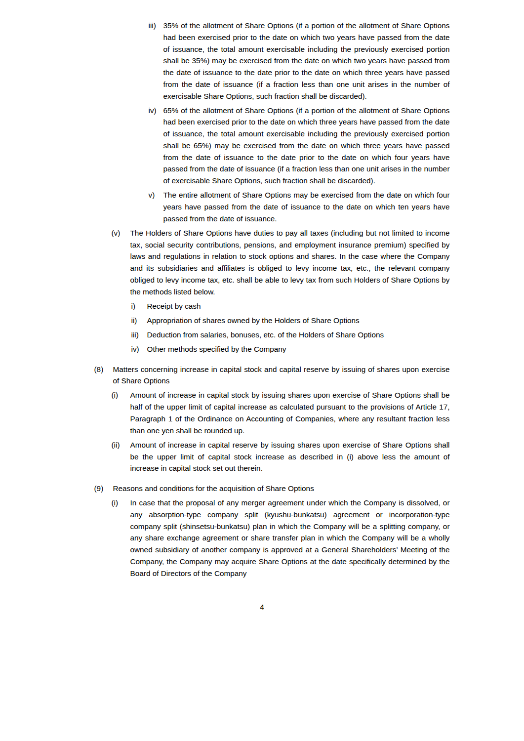iii)
35% of the allotment of Share Options (if a portion of the allotment of Share Options had been exercised prior to the date on which two years have passed from the date of issuance, the total amount exercisable including the previously exercised portion shall be 35%) may be exercised from the date on which two years have passed from the date of issuance to the date prior to the date on which three years have passed from the date of issuance (if a fraction less than one unit arises in the number of exercisable Share Options, such fraction shall be discarded).
iv)
65% of the allotment of Share Options (if a portion of the allotment of Share Options had been exercised prior to the date on which three years have passed from the date of issuance, the total amount exercisable including the previously exercised portion shall be 65%) may be exercised from the date on which three years have passed from the date of issuance to the date prior to the date on which four years have passed from the date of issuance (if a fraction less than one unit arises in the number of exercisable Share Options, such fraction shall be discarded).
v)
The entire allotment of Share Options may be exercised from the date on which four years have passed from the date of issuance to the date on which ten years have passed from the date of issuance.
(v)
The Holders of Share Options have duties to pay all taxes (including but not limited to income tax, social security contributions, pensions, and employment insurance premium) specified by laws and regulations in relation to stock options and shares. In the case where the Company and its subsidiaries and affiliates is obliged to levy income tax, etc., the relevant company obliged to levy income tax, etc. shall be able to levy tax from such Holders of Share Options by the methods listed below.
i)
Receipt by cash
ii)
Appropriation of shares owned by the Holders of Share Options
iii)
Deduction from salaries, bonuses, etc. of the Holders of Share Options
iv)
Other methods specified by the Company
(8)
Matters concerning increase in capital stock and capital reserve by issuing of shares upon exercise of Share Options
(i)
Amount of increase in capital stock by issuing shares upon exercise of Share Options shall be half of the upper limit of capital increase as calculated pursuant to the provisions of Article 17, Paragraph 1 of the Ordinance on Accounting of Companies, where any resultant fraction less than one yen shall be rounded up.
(ii)
Amount of increase in capital reserve by issuing shares upon exercise of Share Options shall be the upper limit of capital stock increase as described in (i) above less the amount of increase in capital stock set out therein.
(9)
Reasons and conditions for the acquisition of Share Options
(i)
In case that the proposal of any merger agreement under which the Company is dissolved, or any absorption-type company split (kyushu-bunkatsu) agreement or incorporation-type company split (shinsetsu-bunkatsu) plan in which the Company will be a splitting company, or any share exchange agreement or share transfer plan in which the Company will be a wholly owned subsidiary of another company is approved at a General Shareholders’ Meeting of the Company, the Company may acquire Share Options at the date specifically determined by the Board of Directors of the Company
4